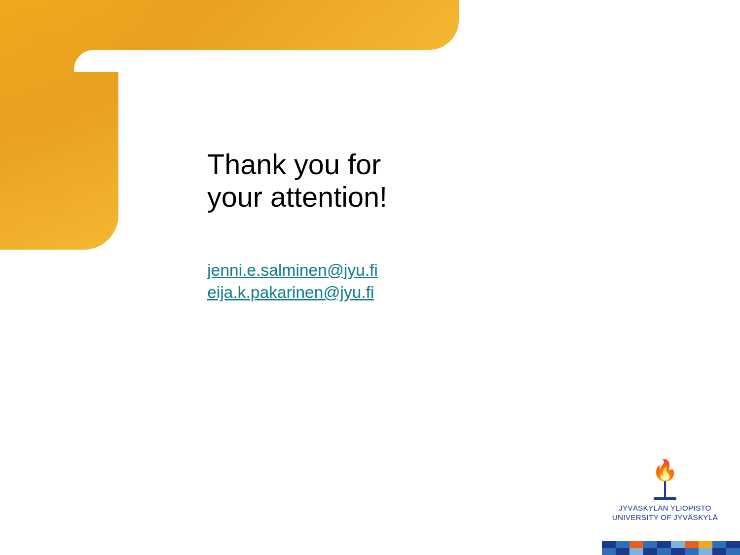Thank you for
your attention!
jenni.e.salminen@jyu.fi
eija.k.pakarinen@jyu.fi
🔥
JYVÄSKYLÄN YLIOPISTO UNIVERSITY OF JYVÄSKYLÄ